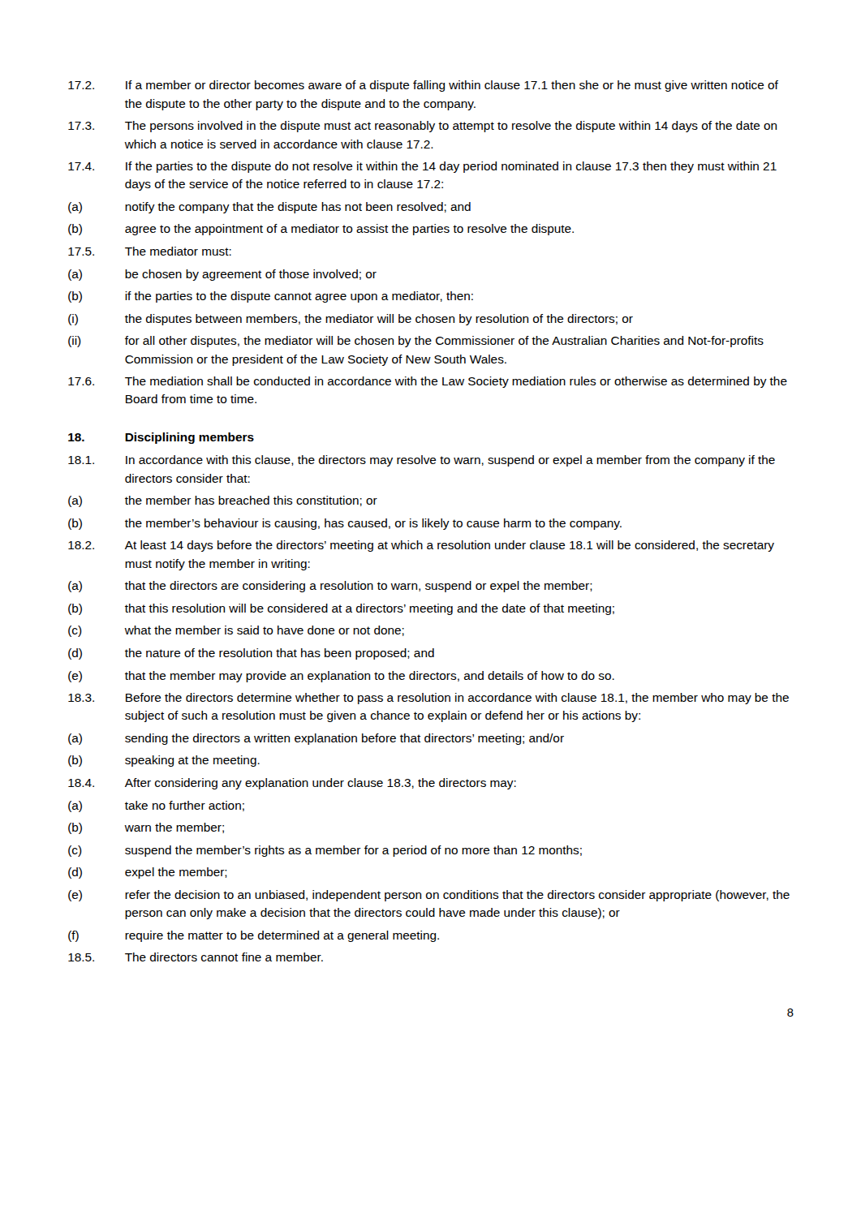17.2. If a member or director becomes aware of a dispute falling within clause 17.1 then she or he must give written notice of the dispute to the other party to the dispute and to the company.
17.3. The persons involved in the dispute must act reasonably to attempt to resolve the dispute within 14 days of the date on which a notice is served in accordance with clause 17.2.
17.4. If the parties to the dispute do not resolve it within the 14 day period nominated in clause 17.3 then they must within 21 days of the service of the notice referred to in clause 17.2:
(a) notify the company that the dispute has not been resolved; and
(b) agree to the appointment of a mediator to assist the parties to resolve the dispute.
17.5. The mediator must:
(a) be chosen by agreement of those involved; or
(b) if the parties to the dispute cannot agree upon a mediator, then:
(i) the disputes between members, the mediator will be chosen by resolution of the directors; or
(ii) for all other disputes, the mediator will be chosen by the Commissioner of the Australian Charities and Not-for-profits Commission or the president of the Law Society of New South Wales.
17.6. The mediation shall be conducted in accordance with the Law Society mediation rules or otherwise as determined by the Board from time to time.
18. Disciplining members
18.1. In accordance with this clause, the directors may resolve to warn, suspend or expel a member from the company if the directors consider that:
(a) the member has breached this constitution; or
(b) the member’s behaviour is causing, has caused, or is likely to cause harm to the company.
18.2. At least 14 days before the directors’ meeting at which a resolution under clause 18.1 will be considered, the secretary must notify the member in writing:
(a) that the directors are considering a resolution to warn, suspend or expel the member;
(b) that this resolution will be considered at a directors’ meeting and the date of that meeting;
(c) what the member is said to have done or not done;
(d) the nature of the resolution that has been proposed; and
(e) that the member may provide an explanation to the directors, and details of how to do so.
18.3. Before the directors determine whether to pass a resolution in accordance with clause 18.1, the member who may be the subject of such a resolution must be given a chance to explain or defend her or his actions by:
(a) sending the directors a written explanation before that directors’ meeting; and/or
(b) speaking at the meeting.
18.4. After considering any explanation under clause 18.3, the directors may:
(a) take no further action;
(b) warn the member;
(c) suspend the member’s rights as a member for a period of no more than 12 months;
(d) expel the member;
(e) refer the decision to an unbiased, independent person on conditions that the directors consider appropriate (however, the person can only make a decision that the directors could have made under this clause); or
(f) require the matter to be determined at a general meeting.
18.5. The directors cannot fine a member.
8